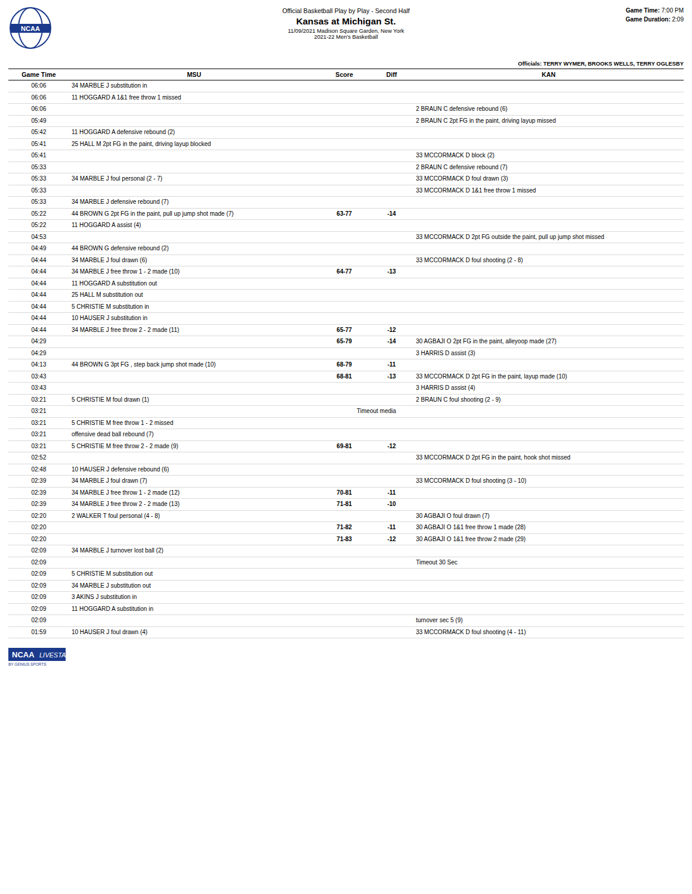NCAA
Game Time: 7:00 PM
Game Duration: 2:09
Official Basketball Play by Play - Second Half
Kansas at Michigan St.
11/09/2021 Madison Square Garden, New York
2021-22 Men's Basketball
Officials: TERRY WYMER, BROOKS WELLS, TERRY OGLESBY
| Game Time | MSU | Score | Diff | KAN |
| --- | --- | --- | --- | --- |
| 06:06 | 34 MARBLE J substitution in | | | |
| 06:06 | 11 HOGGARD A 1&1 free throw 1 missed | | | |
| 06:06 | | | | 2 BRAUN C defensive rebound (6) |
| 05:49 | | | | 2 BRAUN C 2pt FG in the paint, driving layup missed |
| 05:42 | 11 HOGGARD A defensive rebound (2) | | | |
| 05:41 | 25 HALL M 2pt FG in the paint, driving layup blocked | | | |
| 05:41 | | | | 33 MCCORMACK D block (2) |
| 05:33 | | | | 2 BRAUN C defensive rebound (7) |
| 05:33 | 34 MARBLE J foul personal (2 - 7) | | | 33 MCCORMACK D foul drawn (3) |
| 05:33 | | | | 33 MCCORMACK D 1&1 free throw 1 missed |
| 05:33 | 34 MARBLE J defensive rebound (7) | | | |
| 05:22 | 44 BROWN G 2pt FG in the paint, pull up jump shot made (7) | 63-77 | -14 | |
| 05:22 | 11 HOGGARD A assist (4) | | | |
| 04:53 | | | | 33 MCCORMACK D 2pt FG outside the paint, pull up jump shot missed |
| 04:49 | 44 BROWN G defensive rebound (2) | | | |
| 04:44 | 34 MARBLE J foul drawn (6) | | | 33 MCCORMACK D foul shooting (2 - 8) |
| 04:44 | 34 MARBLE J free throw 1 - 2 made (10) | 64-77 | -13 | |
| 04:44 | 11 HOGGARD A substitution out | | | |
| 04:44 | 25 HALL M substitution out | | | |
| 04:44 | 5 CHRISTIE M substitution in | | | |
| 04:44 | 10 HAUSER J substitution in | | | |
| 04:44 | 34 MARBLE J free throw 2 - 2 made (11) | 65-77 | -12 | |
| 04:29 | | 65-79 | -14 | 30 AGBAJI O 2pt FG in the paint, alleyoop made (27) |
| 04:29 | | | | 3 HARRIS D assist (3) |
| 04:13 | 44 BROWN G 3pt FG , step back jump shot made (10) | 68-79 | -11 | |
| 03:43 | | 68-81 | -13 | 33 MCCORMACK D 2pt FG in the paint, layup made (10) |
| 03:43 | | | | 3 HARRIS D assist (4) |
| 03:21 | 5 CHRISTIE M foul drawn (1) | | | 2 BRAUN C foul shooting (2 - 9) |
| 03:21 | Timeout media |
| 03:21 | 5 CHRISTIE M free throw 1 - 2 missed | | | |
| 03:21 | offensive dead ball rebound (7) | | | |
| 03:21 | 5 CHRISTIE M free throw 2 - 2 made (9) | 69-81 | -12 | |
| 02:52 | | | | 33 MCCORMACK D 2pt FG in the paint, hook shot missed |
| 02:48 | 10 HAUSER J defensive rebound (6) | | | |
| 02:39 | 34 MARBLE J foul drawn (7) | | | 33 MCCORMACK D foul shooting (3 - 10) |
| 02:39 | 34 MARBLE J free throw 1 - 2 made (12) | 70-81 | -11 | |
| 02:39 | 34 MARBLE J free throw 2 - 2 made (13) | 71-81 | -10 | |
| 02:20 | 2 WALKER T foul personal (4 - 8) | | | 30 AGBAJI O foul drawn (7) |
| 02:20 | | 71-82 | -11 | 30 AGBAJI O 1&1 free throw 1 made (28) |
| 02:20 | | 71-83 | -12 | 30 AGBAJI O 1&1 free throw 2 made (29) |
| 02:09 | 34 MARBLE J turnover lost ball (2) | | | |
| 02:09 | | | | Timeout 30 Sec |
| 02:09 | 5 CHRISTIE M substitution out | | | |
| 02:09 | 34 MARBLE J substitution out | | | |
| 02:09 | 3 AKINS J substitution in | | | |
| 02:09 | 11 HOGGARD A substitution in | | | |
| 02:09 | | | | turnover sec 5 (9) |
| 01:59 | 10 HAUSER J foul drawn (4) | | | 33 MCCORMACK D foul shooting (4 - 11) |
NCAA LIVESTATS BY GENIUS SPORTS